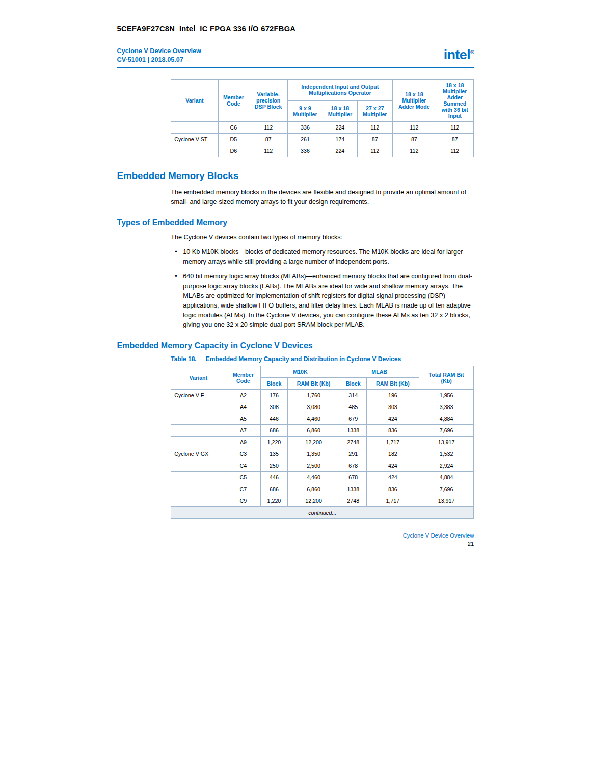5CEFA9F27C8N Intel IC FPGA 336 I/O 672FBGA
Cyclone V Device Overview
CV-51001 | 2018.05.07
intel®
| Variant | Member Code | Variable- precision DSP Block | Independent Input and Output Multiplications Operator | 18 x 18 Multiplier Adder Mode | 18 x 18 Multiplier Adder Summed with 36 bit Input |
| --- | --- | --- | --- | --- | --- |
| 9 x 9 Multiplier | 18 x 18 Multiplier | 27 x 27 Multiplier |
| | C6 | 112 | 336 | 224 | 112 | 112 | 112 |
| Cyclone V ST | D5 | 87 | 261 | 174 | 87 | 87 | 87 |
| | D6 | 112 | 336 | 224 | 112 | 112 | 112 |
Embedded Memory Blocks
The embedded memory blocks in the devices are flexible and designed to provide an optimal amount of small- and large-sized memory arrays to fit your design requirements.
Types of Embedded Memory
The Cyclone V devices contain two types of memory blocks:
10 Kb M10K blocks—blocks of dedicated memory resources. The M10K blocks are ideal for larger memory arrays while still providing a large number of independent ports.
640 bit memory logic array blocks (MLABs)—enhanced memory blocks that are configured from dual-purpose logic array blocks (LABs). The MLABs are ideal for wide and shallow memory arrays. The MLABs are optimized for implementation of shift registers for digital signal processing (DSP) applications, wide shallow FIFO buffers, and filter delay lines. Each MLAB is made up of ten adaptive logic modules (ALMs). In the Cyclone V devices, you can configure these ALMs as ten 32 x 2 blocks, giving you one 32 x 20 simple dual-port SRAM block per MLAB.
Embedded Memory Capacity in Cyclone V Devices
Table 18. Embedded Memory Capacity and Distribution in Cyclone V Devices
| Variant | Member Code | M10K | MLAB | Total RAM Bit (Kb) |
| --- | --- | --- | --- | --- |
| Block | RAM Bit (Kb) | Block | RAM Bit (Kb) |
| Cyclone V E | A2 | 176 | 1,760 | 314 | 196 | 1,956 |
| | A4 | 308 | 3,080 | 485 | 303 | 3,383 |
| | A5 | 446 | 4,460 | 679 | 424 | 4,884 |
| | A7 | 686 | 6,860 | 1338 | 836 | 7,696 |
| | A9 | 1,220 | 12,200 | 2748 | 1,717 | 13,917 |
| Cyclone V GX | C3 | 135 | 1,350 | 291 | 182 | 1,532 |
| | C4 | 250 | 2,500 | 678 | 424 | 2,924 |
| | C5 | 446 | 4,460 | 678 | 424 | 4,884 |
| | C7 | 686 | 6,860 | 1338 | 836 | 7,696 |
| | C9 | 1,220 | 12,200 | 2748 | 1,717 | 13,917 |
| continued... |
Cyclone V Device Overview
21